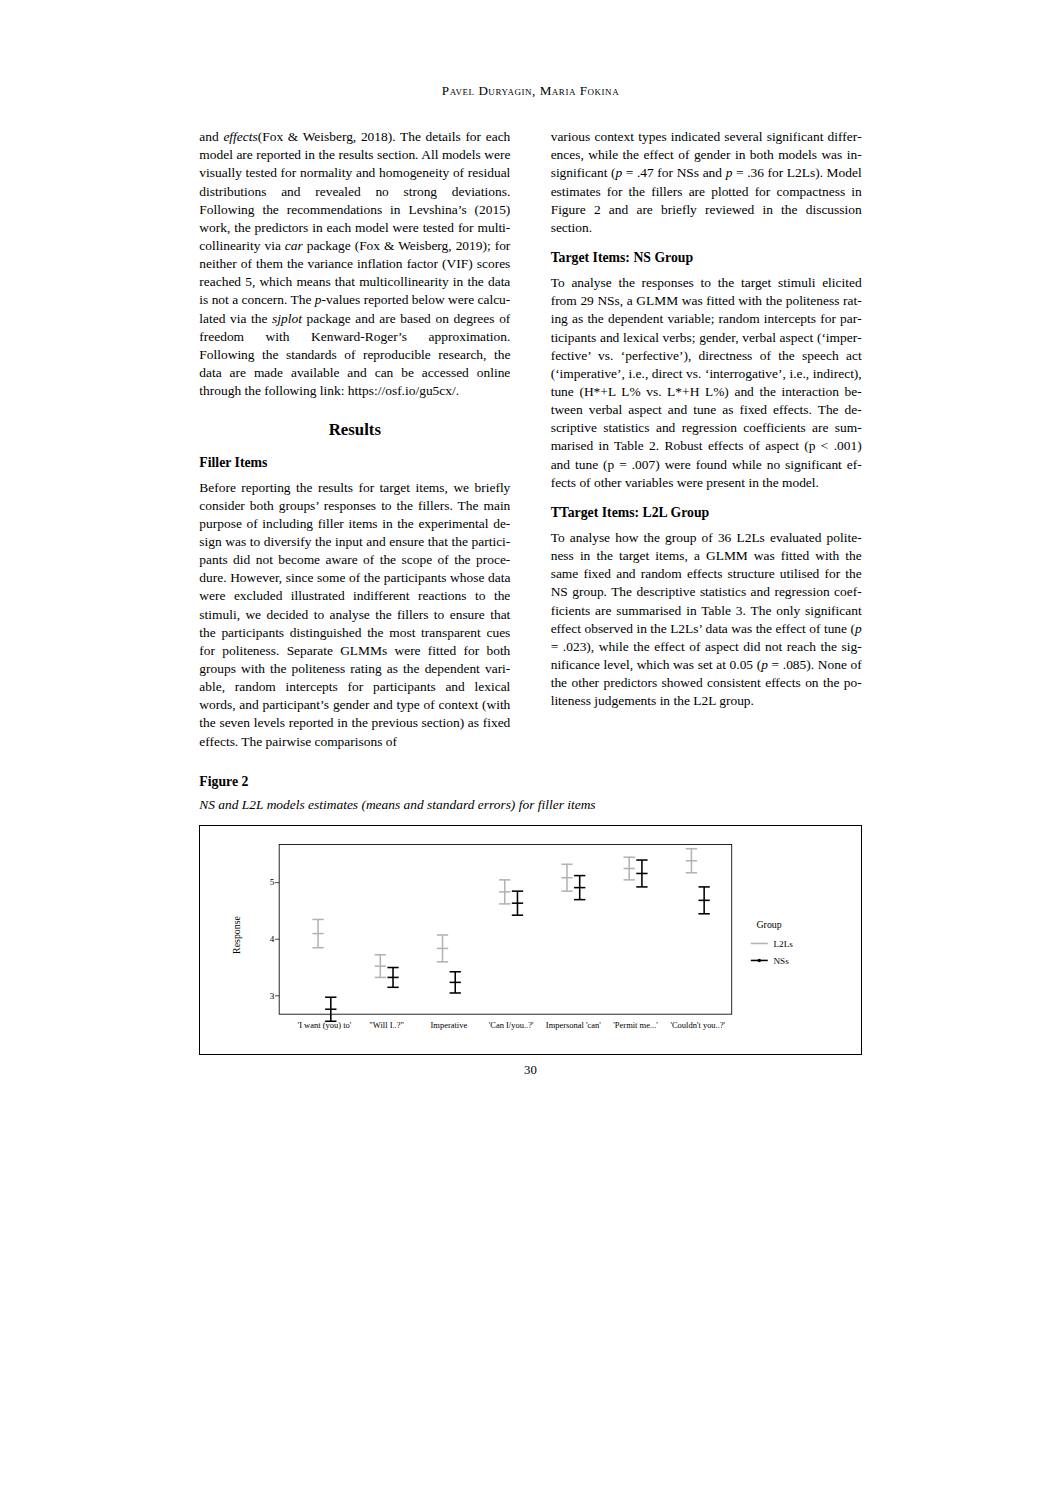Pavel Duryagin, Maria Fokina
and effects(Fox & Weisberg, 2018). The details for each model are reported in the results section. All models were visually tested for normality and homogeneity of residual distributions and revealed no strong deviations. Following the recommendations in Levshina’s (2015) work, the predictors in each model were tested for multicollinearity via car package (Fox & Weisberg, 2019); for neither of them the variance inflation factor (VIF) scores reached 5, which means that multicollinearity in the data is not a concern. The p-values reported below were calculated via the sjplot package and are based on degrees of freedom with Kenward-Roger’s approximation. Following the standards of reproducible research, the data are made available and can be accessed online through the following link: https://osf.io/gu5cx/.
Results
Filler Items
Before reporting the results for target items, we briefly consider both groups’ responses to the fillers. The main purpose of including filler items in the experimental design was to diversify the input and ensure that the participants did not become aware of the scope of the procedure. However, since some of the participants whose data were excluded illustrated indifferent reactions to the stimuli, we decided to analyse the fillers to ensure that the participants distinguished the most transparent cues for politeness. Separate GLMMs were fitted for both groups with the politeness rating as the dependent variable, random intercepts for participants and lexical words, and participant’s gender and type of context (with the seven levels reported in the previous section) as fixed effects. The pairwise comparisons of
various context types indicated several significant differences, while the effect of gender in both models was insignificant (p = .47 for NSs and p = .36 for L2Ls). Model estimates for the fillers are plotted for compactness in Figure 2 and are briefly reviewed in the discussion section.
Target Items: NS Group
To analyse the responses to the target stimuli elicited from 29 NSs, a GLMM was fitted with the politeness rating as the dependent variable; random intercepts for participants and lexical verbs; gender, verbal aspect (‘imperfective’ vs. ‘perfective’), directness of the speech act (‘imperative’, i.e., direct vs. ‘interrogative’, i.e., indirect), tune (H*+L L% vs. L*+H L%) and the interaction between verbal aspect and tune as fixed effects. The descriptive statistics and regression coefficients are summarised in Table 2. Robust effects of aspect (p < .001) and tune (p = .007) were found while no significant effects of other variables were present in the model.
TTarget Items: L2L Group
To analyse how the group of 36 L2Ls evaluated politeness in the target items, a GLMM was fitted with the same fixed and random effects structure utilised for the NS group. The descriptive statistics and regression coefficients are summarised in Table 3. The only significant effect observed in the L2Ls’ data was the effect of tune (p = .023), while the effect of aspect did not reach the significance level, which was set at 0.05 (p = .085). None of the other predictors showed consistent effects on the politeness judgements in the L2L group.
Figure 2
NS and L2L models estimates (means and standard errors) for filler items
5 4 3 Response 'I want (you) to' "Will I..?" Imperative 'Can I/you..?' Impersonal 'can' 'Permit me...' 'Couldn't you..?' Group L2Ls NSs
30